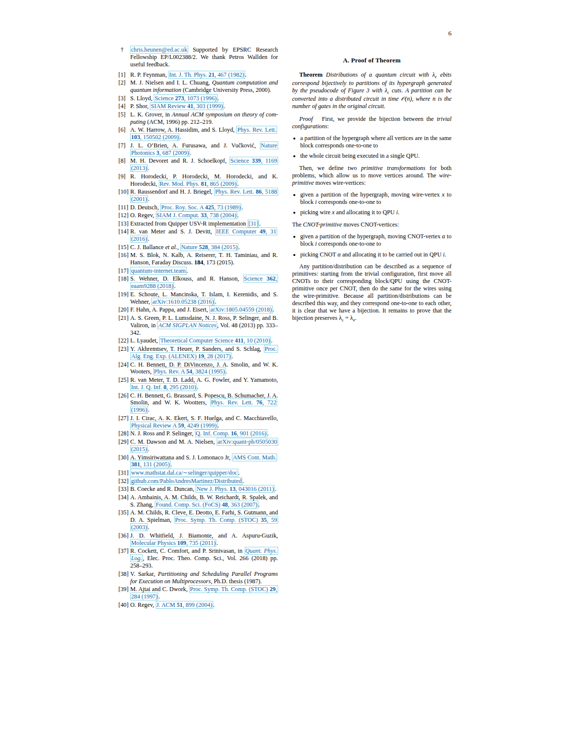6
† chris.heunen@ed.ac.uk Supported by EPSRC Research Fellowship EP/L002388/2. We thank Petros Wallden for useful feedback.
[1] R. P. Feynman, Int. J. Th. Phys. 21, 467 (1982).
[2] M. J. Nielsen and I. L. Chuang, Quantum computation and quantum information (Cambridge University Press, 2000).
[3] S. Lloyd, Science 273, 1073 (1996).
[4] P. Shor, SIAM Review 41, 303 (1999).
[5] L. K. Grover, in Annual ACM symposium on theory of computing (ACM, 1996) pp. 212–219.
[6] A. W. Harrow, A. Hassidim, and S. Lloyd, Phys. Rev. Lett. 103, 150502 (2009).
[7] J. L. O’Brien, A. Furusawa, and J. Vučković, Nature Photonics 3, 687 (2009).
[8] M. H. Devoret and R. J. Schoelkopf, Science 339, 1169 (2013).
[9] R. Horodecki, P. Horodecki, M. Horodecki, and K. Horodecki, Rev. Mod. Phys. 81, 865 (2009).
[10] R. Raussendorf and H. J. Briegel, Phys. Rev. Lett. 86, 5188 (2001).
[11] D. Deutsch, Proc. Roy. Soc. A 425, 73 (1989).
[12] O. Regev, SIAM J. Comput. 33, 738 (2004).
[13] Extracted from Quipper USV-R implementation [31].
[14] R. van Meter and S. J. Devitt, IEEE Computer 49, 31 (2016).
[15] C. J. Ballance et al., Nature 528, 384 (2015).
[16] M. S. Blok, N. Kalb, A. Reiserer, T. H. Taminiau, and R. Hanson, Faraday Discuss. 184, 173 (2015).
[17] quantum-internet.team.
[18] S. Wehner, D. Elkouss, and R. Hanson, Science 362, eaam9288 (2018).
[19] E. Schoute, L. Mancinska, T. Islam, I. Kerenidis, and S. Wehner, arXiv:1610.05238 (2016).
[20] F. Hahn, A. Pappa, and J. Eisert, arXiv:1805.04559 (2018).
[21] A. S. Green, P. L. Lumsdaine, N. J. Ross, P. Selinger, and B. Valiron, in ACM SIGPLAN Notices, Vol. 48 (2013) pp. 333–342.
[22] L. Lyaudet, Theoretical Computer Science 411, 10 (2010).
[23] Y. Akhremtsev, T. Heuer, P. Sanders, and S. Schlag, Proc. Alg. Eng. Exp. (ALENEX) 19, 28 (2017).
[24] C. H. Bennett, D. P. DiVincenzo, J. A. Smolin, and W. K. Wooters, Phys. Rev. A 54, 3824 (1995).
[25] R. van Meter, T. D. Ladd, A. G. Fowler, and Y. Yamamoto, Int. J. Q. Inf. 8, 295 (2010).
[26] C. H. Bennett, G. Brassard, S. Popescu, B. Schumacher, J. A. Smolin, and W. K. Wootters, Phys. Rev. Lett. 76, 722 (1996).
[27] J. I. Cirac, A. K. Ekert, S. F. Huelga, and C. Macchiavello, Physical Review A 59, 4249 (1999).
[28] N. J. Ross and P. Selinger, Q. Inf. Comp. 16, 901 (2016).
[29] C. M. Dawson and M. A. Nielsen, arXiv:quant-ph/0505030 (2015).
[30] A. Yimsiriwattana and S. J. Lomonaco Jr, AMS Cont. Math. 381, 131 (2005).
[31] www.mathstat.dal.ca/∼selinger/quipper/doc.
[32] github.com/PabloAndresMartinez/Distributed.
[33] B. Coecke and R. Duncan, New J. Phys. 13, 043016 (2011).
[34] A. Ambainis, A. M. Childs, B. W. Reichardt, R. Spalek, and S. Zhang, Found. Comp. Sci. (FoCS) 48, 363 (2007).
[35] A. M. Childs, R. Cleve, E. Deotto, E. Farhi, S. Gutmann, and D. A. Spielman, Proc. Symp. Th. Comp. (STOC) 35, 59 (2003).
[36] J. D. Whitfield, J. Biamonte, and A. Aspuru-Guzik, Molecular Physics 109, 735 (2011).
[37] R. Cockett, C. Comfort, and P. Srinivasan, in Quant. Phys. Log., Elec. Proc. Theo. Comp. Sci., Vol. 266 (2018) pp. 258–293.
[38] V. Sarkar, Partitioning and Scheduling Parallel Programs for Execution on Multiprocessors, Ph.D. thesis (1987).
[39] M. Ajtai and C. Dwork, Proc. Symp. Th. Comp. (STOC) 29, 284 (1997).
[40] O. Regev, J. ACM 51, 899 (2004).
A. Proof of Theorem
Theorem Distributions of a quantum circuit with λe ebits correspond bijectively to partitions of its hypergraph generated by the pseudocode of Figure 3 with λc cuts. A partition can be converted into a distributed circuit in time 𝒪(n), where n is the number of gates in the original circuit.
Proof First, we provide the bijection between the trivial configurations:
a partition of the hypergraph where all vertices are in the same block corresponds one-to-one to
the whole circuit being executed in a single QPU.
Then, we define two primitive transformations for both problems, which allow us to move vertices around. The wire-primitive moves wire-vertices:
given a partition of the hypergraph, moving wire-vertex x to block i corresponds one-to-one to
picking wire x and allocating it to QPU i.
The CNOT-primitive moves CNOT-vertices:
given a partition of the hypergraph, moving CNOT-vertex α to block i corresponds one-to-one to
picking CNOT α and allocating it to be carried out in QPU i.
Any partition/distribution can be described as a sequence of primitives: starting from the trivial configuration, first move all CNOTs to their corresponding block/QPU using the CNOT-primitive once per CNOT, then do the same for the wires using the wire-primitive. Because all partition/distributions can be described this way, and they correspond one-to-one to each other, it is clear that we have a bijection. It remains to prove that the bijection preserves λc = λe.